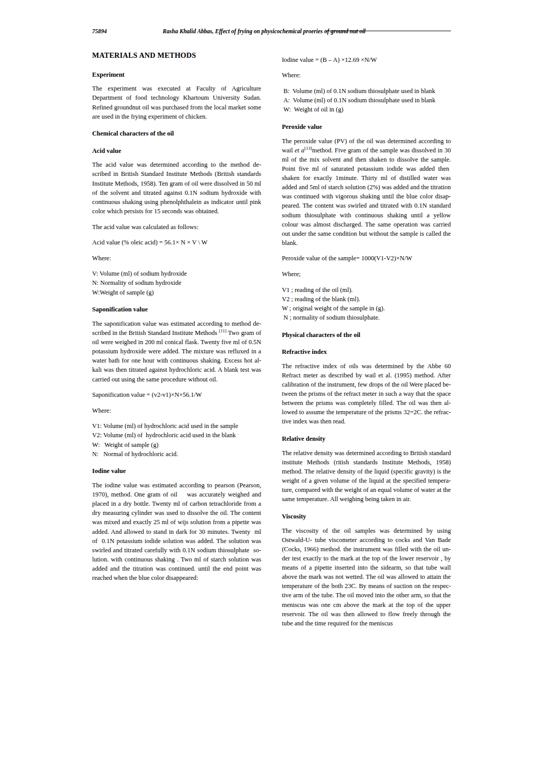75894 Rasha Khalid Abbas, Effect of frying on physicochemical proeries of ground nut oil
MATERIALS AND METHODS
Experiment
The experiment was executed at Faculty of Agriculture Department of food technology Khartoum University Sudan. Refined groundnut oil was purchased from the local market some are used in the frying experiment of chicken.
Chemical characters of the oil
Acid value
The acid value was determined according to the method described in British Standard Institute Methods (British standards Institute Methods, 1958). Ten gram of oil were dissolved in 50 ml of the solvent and titrated against 0.1N sodium hydroxide with continuous shaking using phenolphthalein as indicator until pink color which persists for 15 seconds was obtained.
The acid value was calculated as follows:
Acid value (% oleic acid) = 56.1× N × V \ W
Where:
V: Volume (ml) of sodium hydroxide
N: Normality of sodium hydroxide
W:Weight of sample (g)
Saponification value
The saponification value was estimated according to method described in the British Standard Institute Methods [11] Two gram of oil were weighed in 200 ml conical flask. Twenty five ml of 0.5N potassium hydroxide were added. The mixture was refluxed in a water bath for one hour with continuous shaking. Excess hot alkali was then titrated against hydrochloric acid. A blank test was carried out using the same procedure without oil.
Saponification value = (v2-v1)×N×56.1/W
Where:
V1: Volume (ml) of hydrochloric acid used in the sample
V2: Volume (ml) of hydrochloric acid used in the blank
W: Weight of sample (g)
N: Normal of hydrochloric acid.
Iodine value
The iodine value was estimated according to pearson (Pearson, 1970), method. One gram of oil was accurately weighed and placed in a dry bottle. Twenty ml of carbon tetrachloride from a dry measuring cylinder was used to dissolve the oil. The content was mixed and exactly 25 ml of wijs solution from a pipette was added. And allowed to stand in dark for 30 minutes. Twenty ml of 0.1N potassium iodide solution was added. The solution was swirled and titrated carefully with 0.1N sodium thiosulphate solution. with continuous shaking . Two ml of starch solution was added and the titration was continued. until the end point was reached when the blue color disappeared:
Iodine value = (B – A) ×12.69 ×N/W
Where:
B: Volume (ml) of 0.1N sodium thiosulphate used in blank
A: Volume (ml) of 0.1N sodium thiosulphate used in blank
W: Weight of oil in (g)
Peroxide value
The peroxide value (PV) of the oil was determined according to wail et a[13]method. Five gram of the sample was dissolved in 30 ml of the mix solvent and then shaken to dissolve the sample. Point five ml of saturated potassium iodide was added then shaken for exactly 1minute. Thirty ml of distilled water was added and 5ml of starch solution (2%) was added and the titration was continued with vigorous shaking until the blue color disappeared. The content was swirled and titrated with 0.1N standard sodium thiosulphate with continuous shaking until a yellow colour was almost discharged. The same operation was carried out under the same condition but without the sample is called the blank.
Peroxide value of the sample= 1000(V1-V2)×N/W
Where;
V1 ; reading of the oil (ml).
V2 ; reading of the blank (ml).
W ; original weight of the sample in (g).
N ; normality of sodium thiosulphate.
Physical characters of the oil
Refractive index
The refractive index of oils was determined by the Abbe 60 Refract meter as described by wail et al. (1995) method. After calibration of the instrument, few drops of the oil Were placed between the prisms of the refract meter in such a way that the space between the prisms was completely filled. The oil was then allowed to assume the temperature of the prisms 32=2C. the refractive index was then read.
Relative density
The relative density was determined according to British standard institute Methods (ritish standards Institute Methods, 1958) method. The relative density of the liquid (specific gravity) is the weight of a given volume of the liquid at the specified temperature, compared with the weight of an equal volume of water at the same temperature. All weighing being taken in air.
Viscosity
The viscosity of the oil samples was determined by using Ostwald-U- tube viscometer according to cocks and Van Bade (Cocks, 1966) method. the instrument was filled with the oil under test exactly to the mark at the top of the lower reservoir , by means of a pipette inserted into the sidearm, so that tube wall above the mark was not wetted. The oil was allowed to attain the temperature of the both 23C. By means of suction on the respective arm of the tube. The oil moved into the other arm, so that the meniscus was one cm above the mark at the top of the upper reservoir. The oil was then allowed to flow freely through the tube and the time required for the meniscus